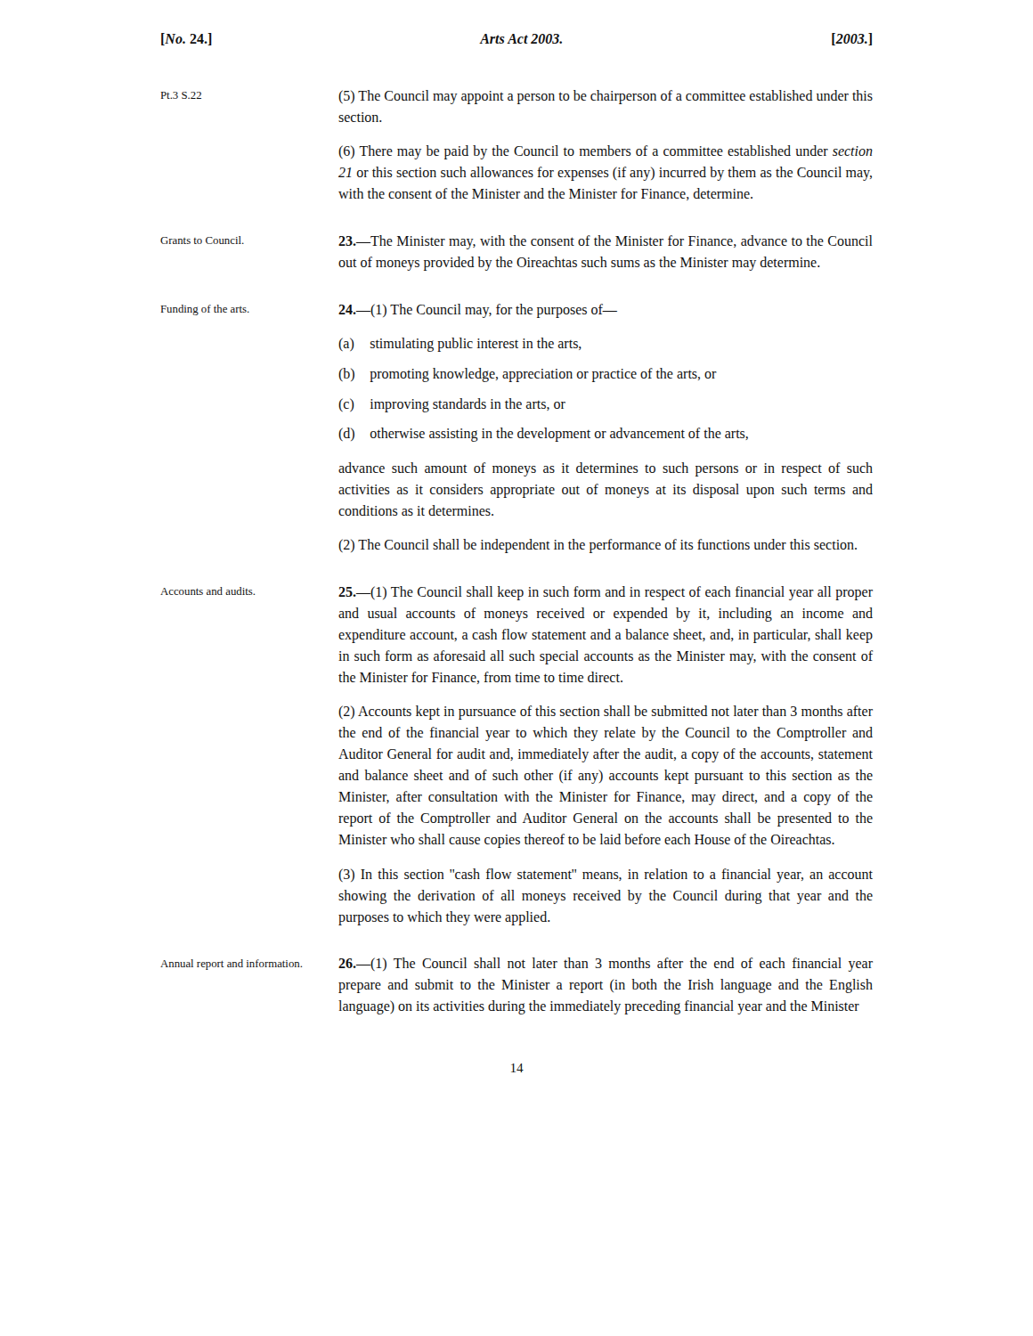[No. 24.] Arts Act 2003. [2003.]
Pt.3 S.22
(5) The Council may appoint a person to be chairperson of a committee established under this section.
(6) There may be paid by the Council to members of a committee established under section 21 or this section such allowances for expenses (if any) incurred by them as the Council may, with the consent of the Minister and the Minister for Finance, determine.
Grants to Council.
23.—The Minister may, with the consent of the Minister for Finance, advance to the Council out of moneys provided by the Oireachtas such sums as the Minister may determine.
Funding of the arts.
24.—(1) The Council may, for the purposes of—
stimulating public interest in the arts,
promoting knowledge, appreciation or practice of the arts, or
improving standards in the arts, or
otherwise assisting in the development or advancement of the arts,
advance such amount of moneys as it determines to such persons or in respect of such activities as it considers appropriate out of moneys at its disposal upon such terms and conditions as it determines.
(2) The Council shall be independent in the performance of its functions under this section.
Accounts and audits.
25.—(1) The Council shall keep in such form and in respect of each financial year all proper and usual accounts of moneys received or expended by it, including an income and expenditure account, a cash flow statement and a balance sheet, and, in particular, shall keep in such form as aforesaid all such special accounts as the Minister may, with the consent of the Minister for Finance, from time to time direct.
(2) Accounts kept in pursuance of this section shall be submitted not later than 3 months after the end of the financial year to which they relate by the Council to the Comptroller and Auditor General for audit and, immediately after the audit, a copy of the accounts, statement and balance sheet and of such other (if any) accounts kept pursuant to this section as the Minister, after consultation with the Minister for Finance, may direct, and a copy of the report of the Comptroller and Auditor General on the accounts shall be presented to the Minister who shall cause copies thereof to be laid before each House of the Oireachtas.
(3) In this section ''cash flow statement'' means, in relation to a financial year, an account showing the derivation of all moneys received by the Council during that year and the purposes to which they were applied.
Annual report and information.
26.—(1) The Council shall not later than 3 months after the end of each financial year prepare and submit to the Minister a report (in both the Irish language and the English language) on its activities during the immediately preceding financial year and the Minister
14